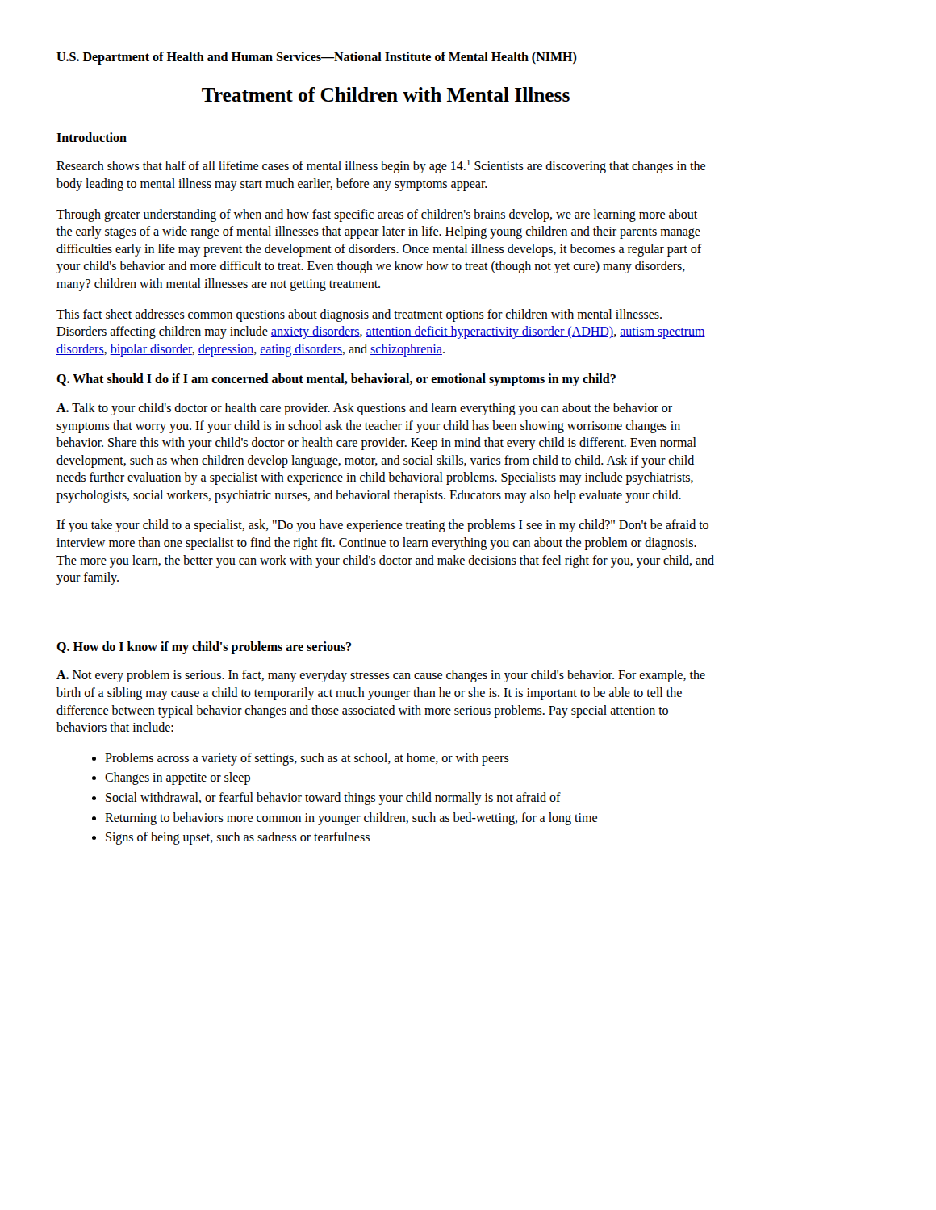U.S. Department of Health and Human Services—National Institute of Mental Health (NIMH)
Treatment of Children with Mental Illness
Introduction
Research shows that half of all lifetime cases of mental illness begin by age 14.1 Scientists are discovering that changes in the body leading to mental illness may start much earlier, before any symptoms appear.
Through greater understanding of when and how fast specific areas of children's brains develop, we are learning more about the early stages of a wide range of mental illnesses that appear later in life. Helping young children and their parents manage difficulties early in life may prevent the development of disorders. Once mental illness develops, it becomes a regular part of your child's behavior and more difficult to treat. Even though we know how to treat (though not yet cure) many disorders, many? children with mental illnesses are not getting treatment.
This fact sheet addresses common questions about diagnosis and treatment options for children with mental illnesses. Disorders affecting children may include anxiety disorders, attention deficit hyperactivity disorder (ADHD), autism spectrum disorders, bipolar disorder, depression, eating disorders, and schizophrenia.
Q. What should I do if I am concerned about mental, behavioral, or emotional symptoms in my child?
A. Talk to your child's doctor or health care provider. Ask questions and learn everything you can about the behavior or symptoms that worry you. If your child is in school ask the teacher if your child has been showing worrisome changes in behavior. Share this with your child's doctor or health care provider. Keep in mind that every child is different. Even normal development, such as when children develop language, motor, and social skills, varies from child to child. Ask if your child needs further evaluation by a specialist with experience in child behavioral problems. Specialists may include psychiatrists, psychologists, social workers, psychiatric nurses, and behavioral therapists. Educators may also help evaluate your child.
If you take your child to a specialist, ask, "Do you have experience treating the problems I see in my child?" Don't be afraid to interview more than one specialist to find the right fit. Continue to learn everything you can about the problem or diagnosis. The more you learn, the better you can work with your child's doctor and make decisions that feel right for you, your child, and your family.
Q. How do I know if my child's problems are serious?
A. Not every problem is serious. In fact, many everyday stresses can cause changes in your child's behavior. For example, the birth of a sibling may cause a child to temporarily act much younger than he or she is. It is important to be able to tell the difference between typical behavior changes and those associated with more serious problems. Pay special attention to behaviors that include:
Problems across a variety of settings, such as at school, at home, or with peers
Changes in appetite or sleep
Social withdrawal, or fearful behavior toward things your child normally is not afraid of
Returning to behaviors more common in younger children, such as bed-wetting, for a long time
Signs of being upset, such as sadness or tearfulness